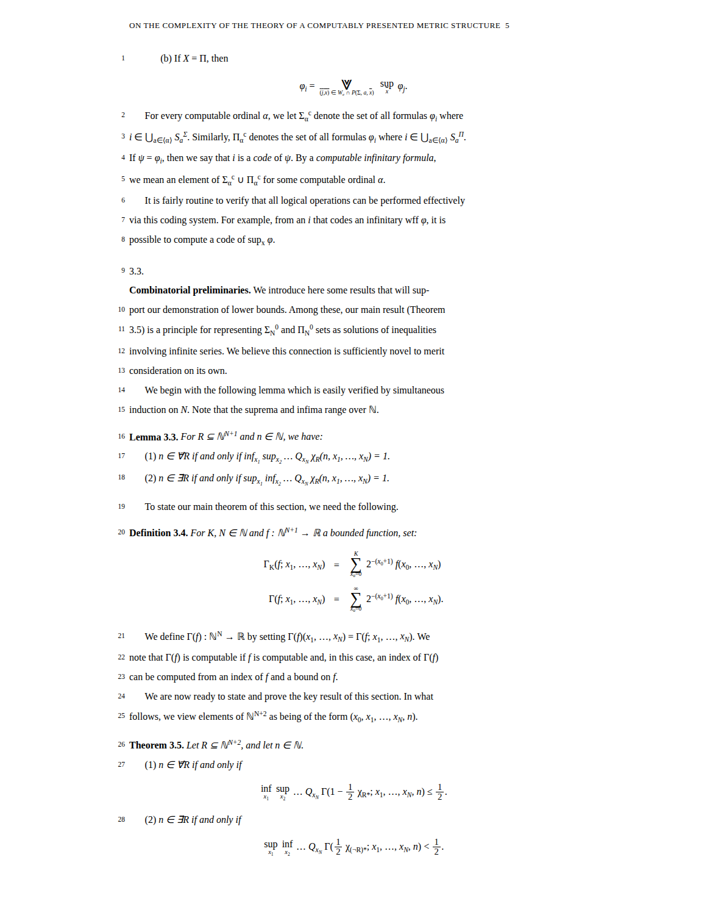ON THE COMPLEXITY OF THE THEORY OF A COMPUTABLY PRESENTED METRIC STRUCTURE 5
1 (b) If X = Π, then
φi = ⩔ (j,x) ∈ We ∩ P(Σ, a, x) sup x φj.
2
For every computable ordinal α, we let Σαc denote the set of all formulas φi where
3
i ∈ ⋃a∈⟨α⟩ SaΣ. Similarly, Παc denotes the set of all formulas φi where i ∈ ⋃a∈⟨α⟩ SaΠ.
4
If ψ = φi, then we say that i is a code of ψ. By a computable infinitary formula,
5
we mean an element of Σαc ∪ Παc for some computable ordinal α.
6
It is fairly routine to verify that all logical operations can be performed effectively
7
via this coding system. For example, from an i that codes an infinitary wff φ, it is
8
possible to compute a code of supx φ.
9
3.3.
Combinatorial preliminaries.
We introduce here some results that will sup-
10
port our demonstration of lower bounds. Among these, our main result (Theorem
11
3.5) is a principle for representing ΣN 0 and ΠN 0 sets as solutions of inequalities
12
involving infinite series. We believe this connection is sufficiently novel to merit
13
consideration on its own.
14
We begin with the following lemma which is easily verified by simultaneous
15
induction on N. Note that the suprema and infima range over ℕ.
16
Lemma 3.3. For R ⊆ ℕN+1 and n ∈ ℕ, we have:
17 (1) n ∈ ∀⃗R if and only if infx1 supx2 … QxN χR(n, x1, …, xN) = 1.
18 (2) n ∈ ∃⃗R if and only if supx1 infx2 … QxN χR(n, x1, …, xN) = 1.
19
To state our main theorem of this section, we need the following.
20
Definition 3.4. For K, N ∈ ℕ and f : ℕN+1 → ℝ a bounded function, set:
| Γ K ( f ; x 1 , …, x N ) | = | K ∑ x 0 =0 2 −( x 0 +1) f ( x 0 , …, x N ) |
| Γ( f ; x 1 , …, x N ) | = | ∞ ∑ x 0 =0 2 −( x 0 +1) f ( x 0 , …, x N ). |
21
We define Γ(f) : ℕN → ℝ by setting Γ(f)(x 1, …, xN) = Γ(f; x 1, …, xN). We
22
note that Γ(f) is computable if f is computable and, in this case, an index of Γ(f)
23
can be computed from an index of f and a bound on f.
24
We are now ready to state and prove the key result of this section. In what
25
follows, we view elements of ℕN+2 as being of the form (x 0, x 1, …, xN, n).
26
Theorem 3.5. Let R ⊆ ℕN+2, and let n ∈ ℕ.
27 (1) n ∈ ∀⃗R if and only if
inf x 1 sup x 2 … QxN Γ(1 − 12 χR*; x 1, …, xN, n) ≤ 12.
28 (2) n ∈ ∃⃗R if and only if
sup x 1 inf x 2 … QxN Γ(12 χ(¬R)*; x 1, …, xN, n) < 12.